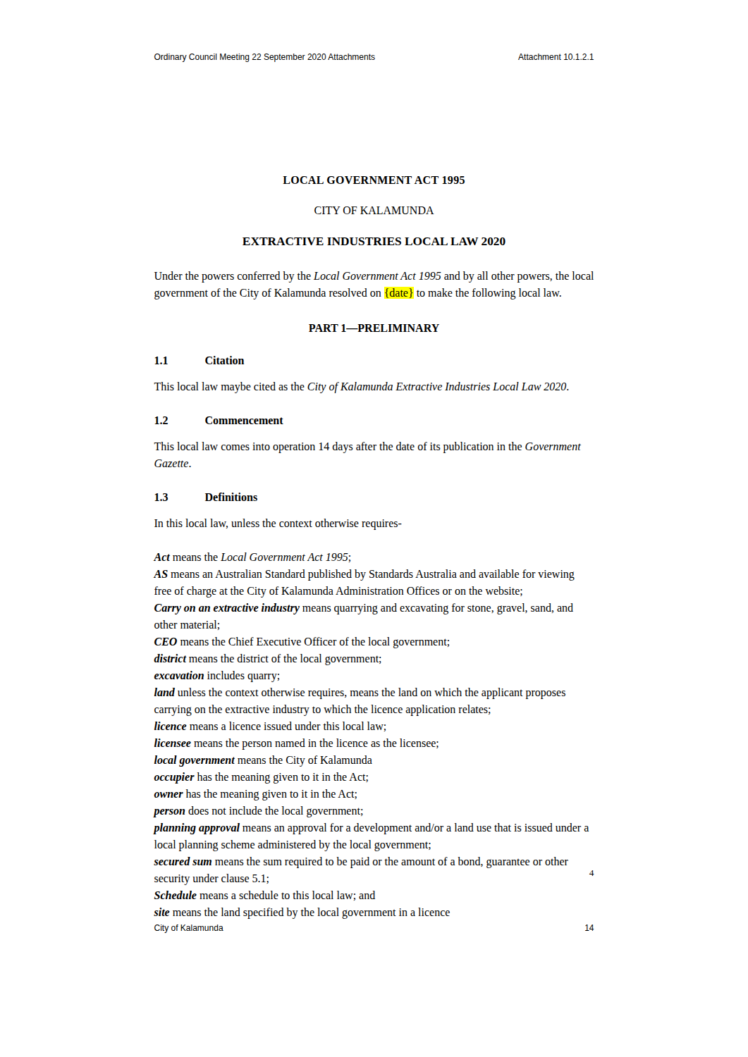Ordinary Council Meeting 22 September 2020 Attachments
Attachment 10.1.2.1
LOCAL GOVERNMENT ACT 1995
CITY OF KALAMUNDA
EXTRACTIVE INDUSTRIES LOCAL LAW 2020
Under the powers conferred by the Local Government Act 1995 and by all other powers, the local government of the City of Kalamunda resolved on {date} to make the following local law.
PART 1—PRELIMINARY
1.1 Citation
This local law maybe cited as the City of Kalamunda Extractive Industries Local Law 2020.
1.2 Commencement
This local law comes into operation 14 days after the date of its publication in the Government Gazette.
1.3 Definitions
In this local law, unless the context otherwise requires-
Act means the Local Government Act 1995;
AS means an Australian Standard published by Standards Australia and available for viewing free of charge at the City of Kalamunda Administration Offices or on the website;
Carry on an extractive industry means quarrying and excavating for stone, gravel, sand, and other material;
CEO means the Chief Executive Officer of the local government;
district means the district of the local government;
excavation includes quarry;
land unless the context otherwise requires, means the land on which the applicant proposes carrying on the extractive industry to which the licence application relates;
licence means a licence issued under this local law;
licensee means the person named in the licence as the licensee;
local government means the City of Kalamunda
occupier has the meaning given to it in the Act;
owner has the meaning given to it in the Act;
person does not include the local government;
planning approval means an approval for a development and/or a land use that is issued under a local planning scheme administered by the local government;
secured sum means the sum required to be paid or the amount of a bond, guarantee or other security under clause 5.1;
Schedule means a schedule to this local law; and
site means the land specified by the local government in a licence
4
City of Kalamunda
14